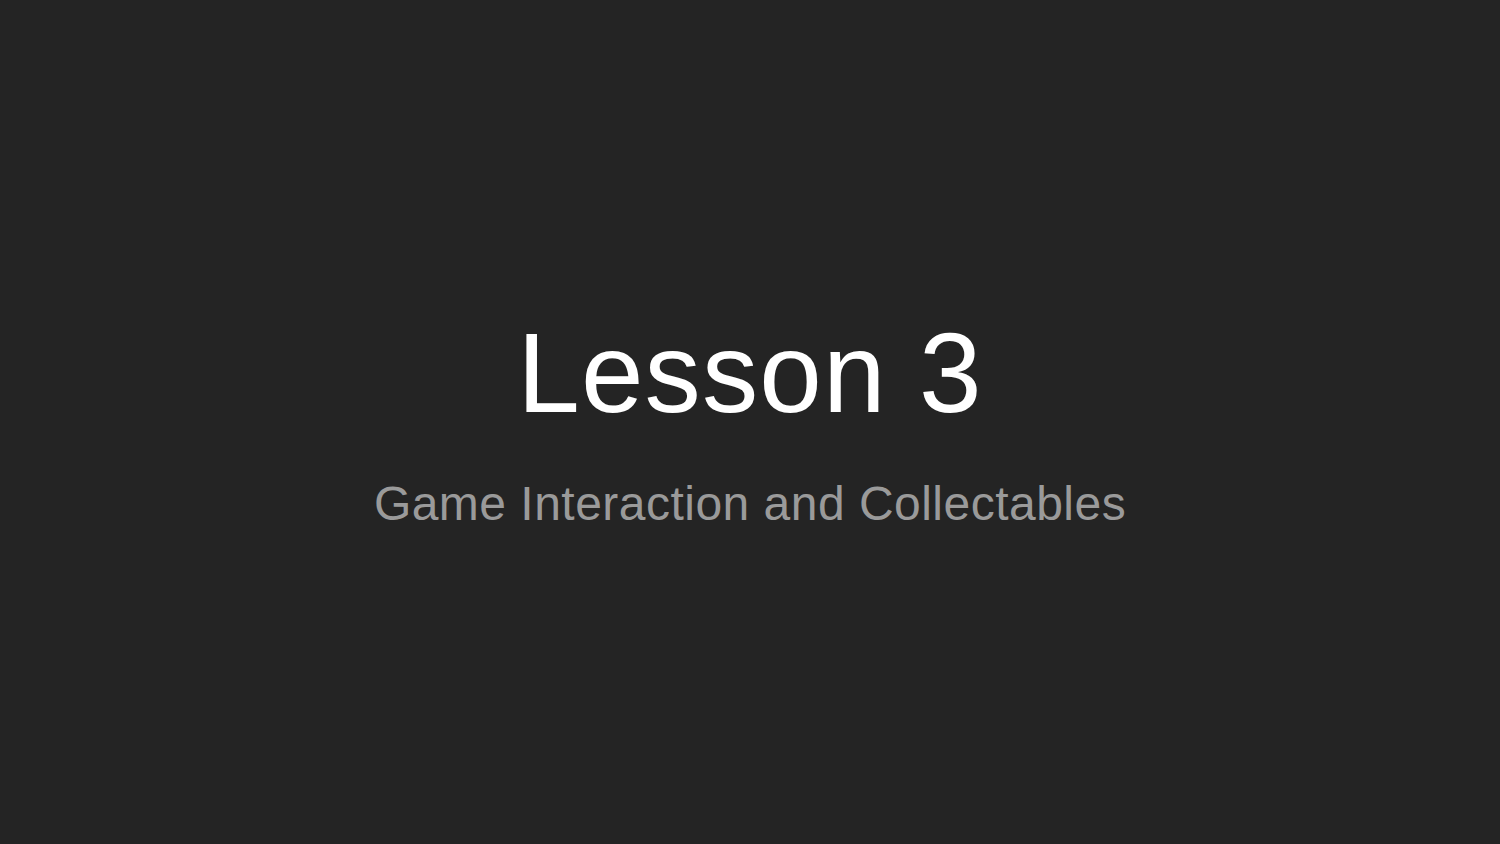Lesson 3
Game Interaction and Collectables